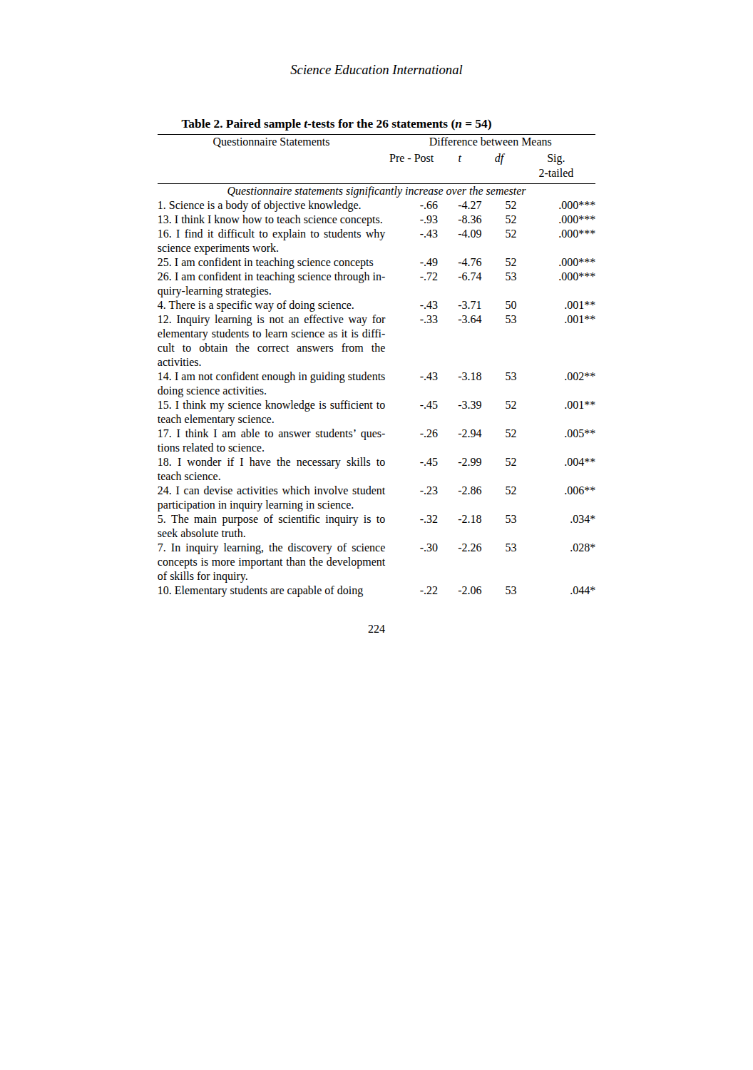Science Education International
Table 2. Paired sample t-tests for the 26 statements (n = 54)
| Questionnaire Statements | Difference between Means |
| | Pre - Post | t | df | Sig. |
| | | | | 2-tailed |
| Questionnaire statements significantly increase over the semester |
| 1. Science is a body of objective knowledge. | -.66 | -4.27 | 52 | .000*** |
| 13. I think I know how to teach science concepts. | -.93 | -8.36 | 52 | .000*** |
| 16. I find it difficult to explain to students why science experiments work. | -.43 | -4.09 | 52 | .000*** |
| 25. I am confident in teaching science concepts | -.49 | -4.76 | 52 | .000*** |
| 26. I am confident in teaching science through inquiry-learning strategies. | -.72 | -6.74 | 53 | .000*** |
| 4. There is a specific way of doing science. | -.43 | -3.71 | 50 | .001** |
| 12. Inquiry learning is not an effective way for elementary students to learn science as it is difficult to obtain the correct answers from the activities. | -.33 | -3.64 | 53 | .001** |
| 14. I am not confident enough in guiding students doing science activities. | -.43 | -3.18 | 53 | .002** |
| 15. I think my science knowledge is sufficient to teach elementary science. | -.45 | -3.39 | 52 | .001** |
| 17. I think I am able to answer students’ questions related to science. | -.26 | -2.94 | 52 | .005** |
| 18. I wonder if I have the necessary skills to teach science. | -.45 | -2.99 | 52 | .004** |
| 24. I can devise activities which involve student participation in inquiry learning in science. | -.23 | -2.86 | 52 | .006** |
| 5. The main purpose of scientific inquiry is to seek absolute truth. | -.32 | -2.18 | 53 | .034* |
| 7. In inquiry learning, the discovery of science concepts is more important than the development of skills for inquiry. | -.30 | -2.26 | 53 | .028* |
| 10. Elementary students are capable of doing | -.22 | -2.06 | 53 | .044* |
224